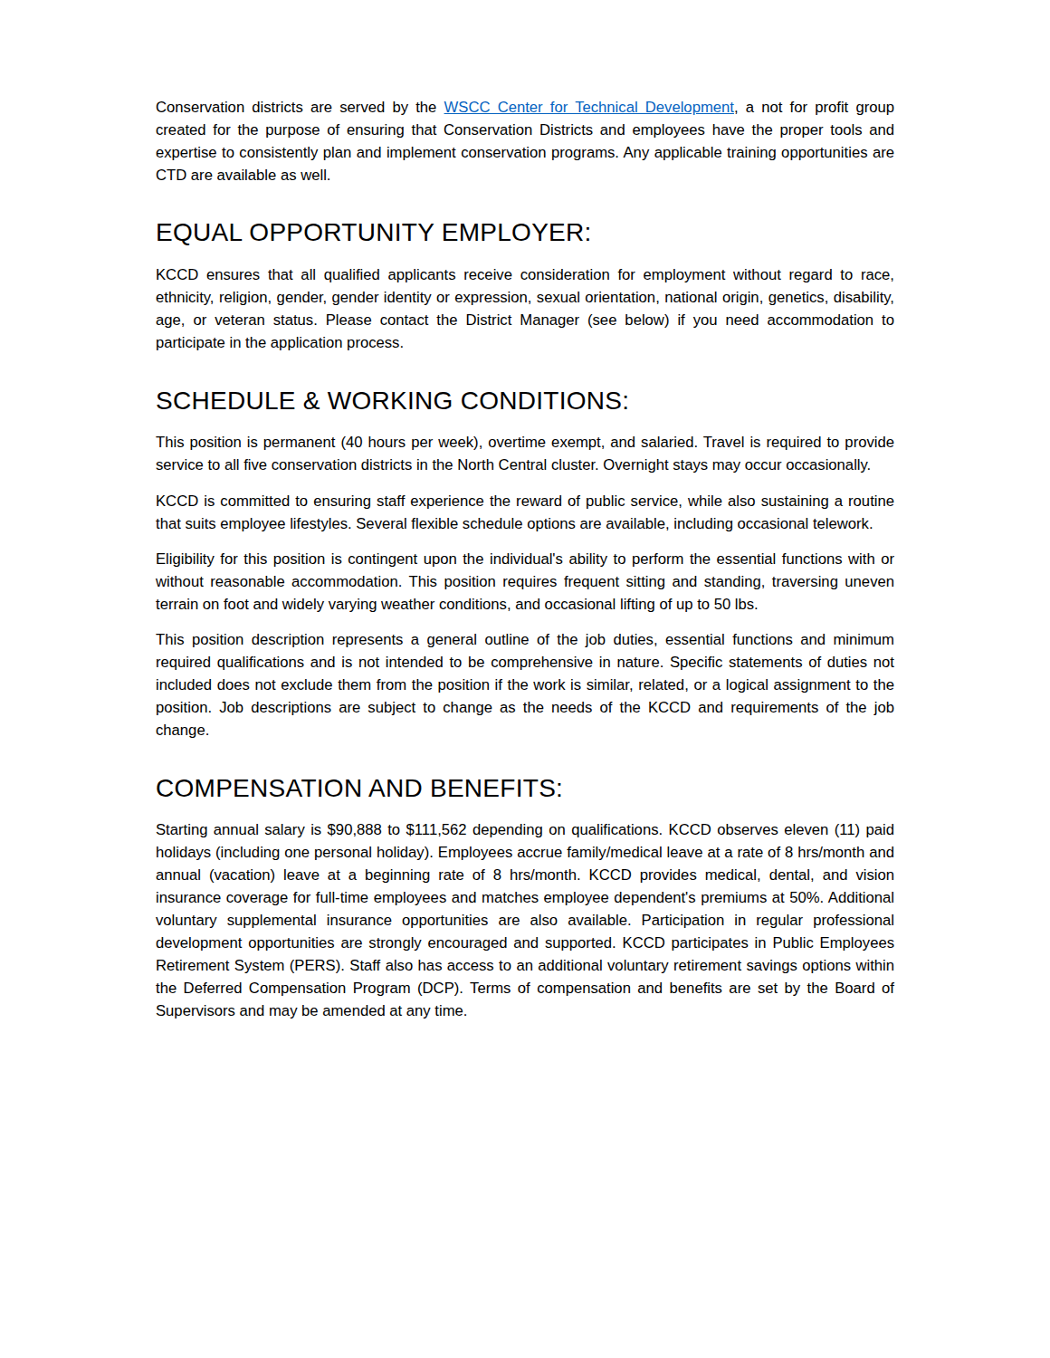Conservation districts are served by the WSCC Center for Technical Development, a not for profit group created for the purpose of ensuring that Conservation Districts and employees have the proper tools and expertise to consistently plan and implement conservation programs. Any applicable training opportunities are CTD are available as well.
EQUAL OPPORTUNITY EMPLOYER:
KCCD ensures that all qualified applicants receive consideration for employment without regard to race, ethnicity, religion, gender, gender identity or expression, sexual orientation, national origin, genetics, disability, age, or veteran status. Please contact the District Manager (see below) if you need accommodation to participate in the application process.
SCHEDULE & WORKING CONDITIONS:
This position is permanent (40 hours per week), overtime exempt, and salaried. Travel is required to provide service to all five conservation districts in the North Central cluster. Overnight stays may occur occasionally.
KCCD is committed to ensuring staff experience the reward of public service, while also sustaining a routine that suits employee lifestyles. Several flexible schedule options are available, including occasional telework.
Eligibility for this position is contingent upon the individual's ability to perform the essential functions with or without reasonable accommodation. This position requires frequent sitting and standing, traversing uneven terrain on foot and widely varying weather conditions, and occasional lifting of up to 50 lbs.
This position description represents a general outline of the job duties, essential functions and minimum required qualifications and is not intended to be comprehensive in nature. Specific statements of duties not included does not exclude them from the position if the work is similar, related, or a logical assignment to the position. Job descriptions are subject to change as the needs of the KCCD and requirements of the job change.
COMPENSATION AND BENEFITS:
Starting annual salary is $90,888 to $111,562 depending on qualifications. KCCD observes eleven (11) paid holidays (including one personal holiday). Employees accrue family/medical leave at a rate of 8 hrs/month and annual (vacation) leave at a beginning rate of 8 hrs/month. KCCD provides medical, dental, and vision insurance coverage for full-time employees and matches employee dependent's premiums at 50%. Additional voluntary supplemental insurance opportunities are also available. Participation in regular professional development opportunities are strongly encouraged and supported. KCCD participates in Public Employees Retirement System (PERS). Staff also has access to an additional voluntary retirement savings options within the Deferred Compensation Program (DCP). Terms of compensation and benefits are set by the Board of Supervisors and may be amended at any time.